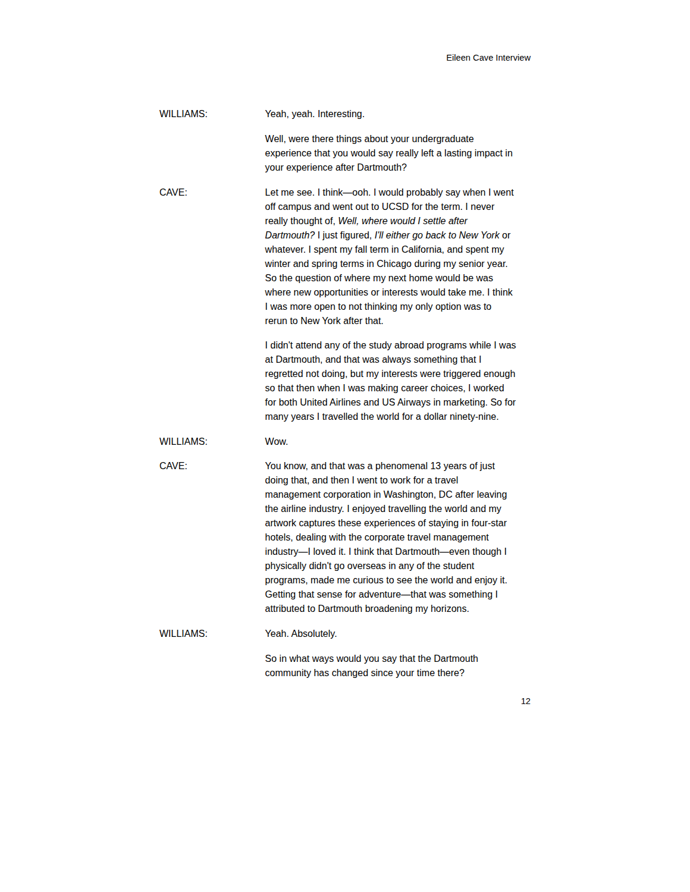Eileen Cave Interview
WILLIAMS:
Yeah, yeah. Interesting.
Well, were there things about your undergraduate experience that you would say really left a lasting impact in your experience after Dartmouth?
CAVE:
Let me see. I think—ooh. I would probably say when I went off campus and went out to UCSD for the term. I never really thought of, Well, where would I settle after Dartmouth? I just figured, I'll either go back to New York or whatever. I spent my fall term in California, and spent my winter and spring terms in Chicago during my senior year. So the question of where my next home would be was where new opportunities or interests would take me. I think I was more open to not thinking my only option was to rerun to New York after that.
I didn't attend any of the study abroad programs while I was at Dartmouth, and that was always something that I regretted not doing, but my interests were triggered enough so that then when I was making career choices, I worked for both United Airlines and US Airways in marketing. So for many years I travelled the world for a dollar ninety-nine.
WILLIAMS:
Wow.
CAVE:
You know, and that was a phenomenal 13 years of just doing that, and then I went to work for a travel management corporation in Washington, DC after leaving the airline industry. I enjoyed travelling the world and my artwork captures these experiences of staying in four-star hotels, dealing with the corporate travel management industry—I loved it. I think that Dartmouth—even though I physically didn't go overseas in any of the student programs, made me curious to see the world and enjoy it. Getting that sense for adventure—that was something I attributed to Dartmouth broadening my horizons.
WILLIAMS:
Yeah. Absolutely.
So in what ways would you say that the Dartmouth community has changed since your time there?
12